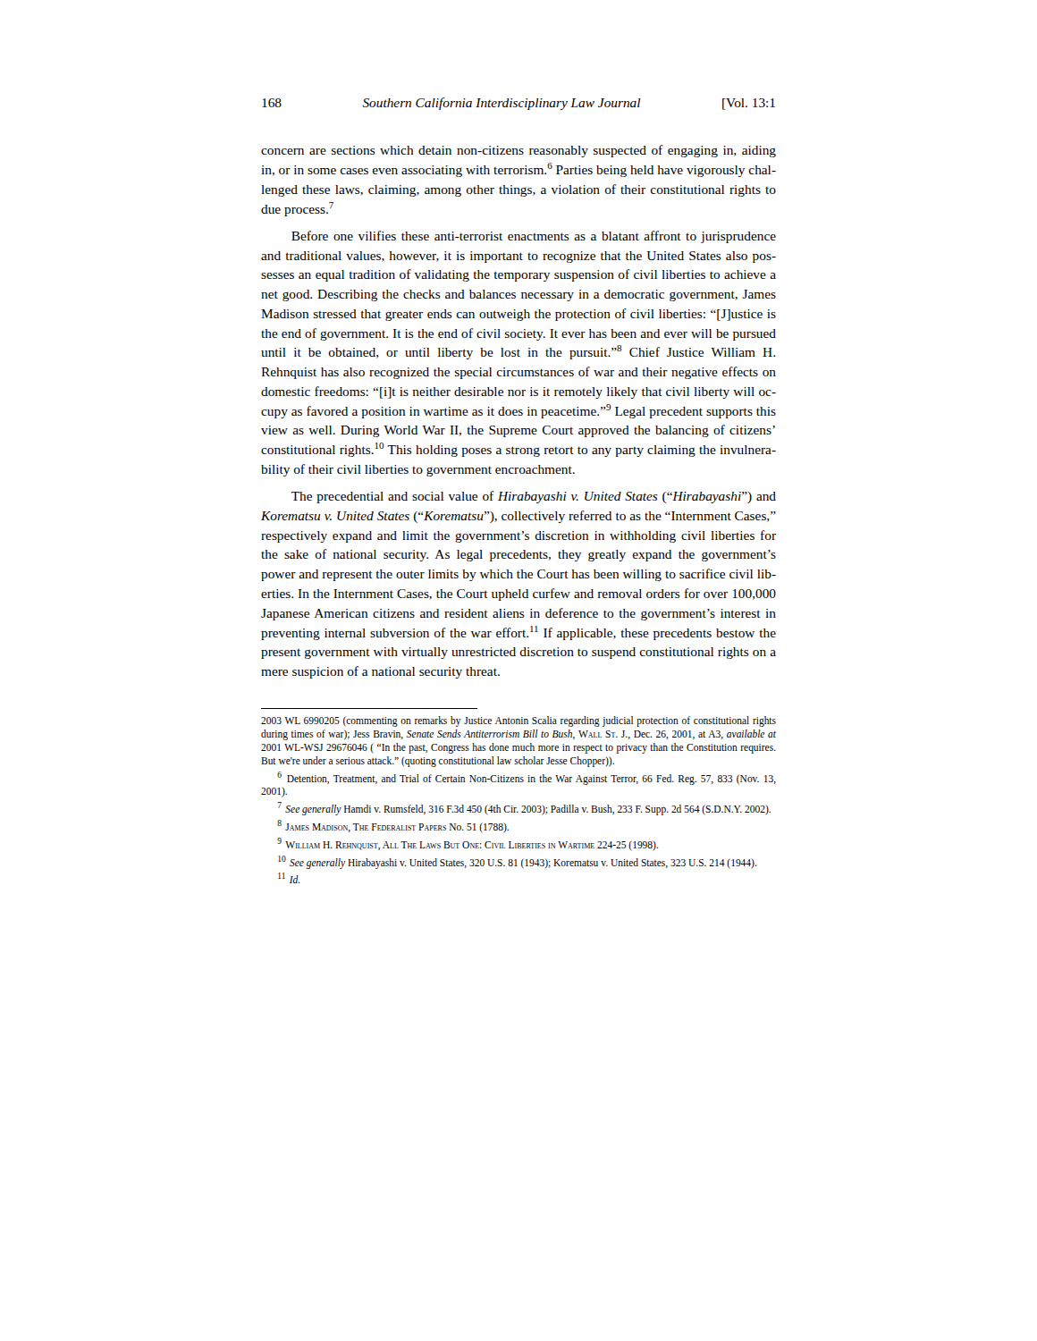168 Southern California Interdisciplinary Law Journal [Vol. 13:1
concern are sections which detain non-citizens reasonably suspected of engaging in, aiding in, or in some cases even associating with terrorism.6 Parties being held have vigorously challenged these laws, claiming, among other things, a violation of their constitutional rights to due process.7
Before one vilifies these anti-terrorist enactments as a blatant affront to jurisprudence and traditional values, however, it is important to recognize that the United States also possesses an equal tradition of validating the temporary suspension of civil liberties to achieve a net good. Describing the checks and balances necessary in a democratic government, James Madison stressed that greater ends can outweigh the protection of civil liberties: “[J]ustice is the end of government. It is the end of civil society. It ever has been and ever will be pursued until it be obtained, or until liberty be lost in the pursuit.”8 Chief Justice William H. Rehnquist has also recognized the special circumstances of war and their negative effects on domestic freedoms: “[i]t is neither desirable nor is it remotely likely that civil liberty will occupy as favored a position in wartime as it does in peacetime.”9 Legal precedent supports this view as well. During World War II, the Supreme Court approved the balancing of citizens’ constitutional rights.10 This holding poses a strong retort to any party claiming the invulnerability of their civil liberties to government encroachment.
The precedential and social value of Hirabayashi v. United States (“Hirabayashi”) and Korematsu v. United States (“Korematsu”), collectively referred to as the “Internment Cases,” respectively expand and limit the government’s discretion in withholding civil liberties for the sake of national security. As legal precedents, they greatly expand the government’s power and represent the outer limits by which the Court has been willing to sacrifice civil liberties. In the Internment Cases, the Court upheld curfew and removal orders for over 100,000 Japanese American citizens and resident aliens in deference to the government’s interest in preventing internal subversion of the war effort.11 If applicable, these precedents bestow the present government with virtually unrestricted discretion to suspend constitutional rights on a mere suspicion of a national security threat.
2003 WL 6990205 (commenting on remarks by Justice Antonin Scalia regarding judicial protection of constitutional rights during times of war); Jess Bravin, Senate Sends Antiterrorism Bill to Bush, Wall St. J., Dec. 26, 2001, at A3, available at 2001 WL-WSJ 29676046 ( “In the past, Congress has done much more in respect to privacy than the Constitution requires. But we're under a serious attack.” (quoting constitutional law scholar Jesse Chopper)).
6 Detention, Treatment, and Trial of Certain Non-Citizens in the War Against Terror, 66 Fed. Reg. 57, 833 (Nov. 13, 2001).
7 See generally Hamdi v. Rumsfeld, 316 F.3d 450 (4th Cir. 2003); Padilla v. Bush, 233 F. Supp. 2d 564 (S.D.N.Y. 2002).
8 James Madison, The Federalist Papers No. 51 (1788).
9 William H. Rehnquist, All The Laws But One: Civil Liberties in Wartime 224-25 (1998).
10 See generally Hirabayashi v. United States, 320 U.S. 81 (1943); Korematsu v. United States, 323 U.S. 214 (1944).
11 Id.